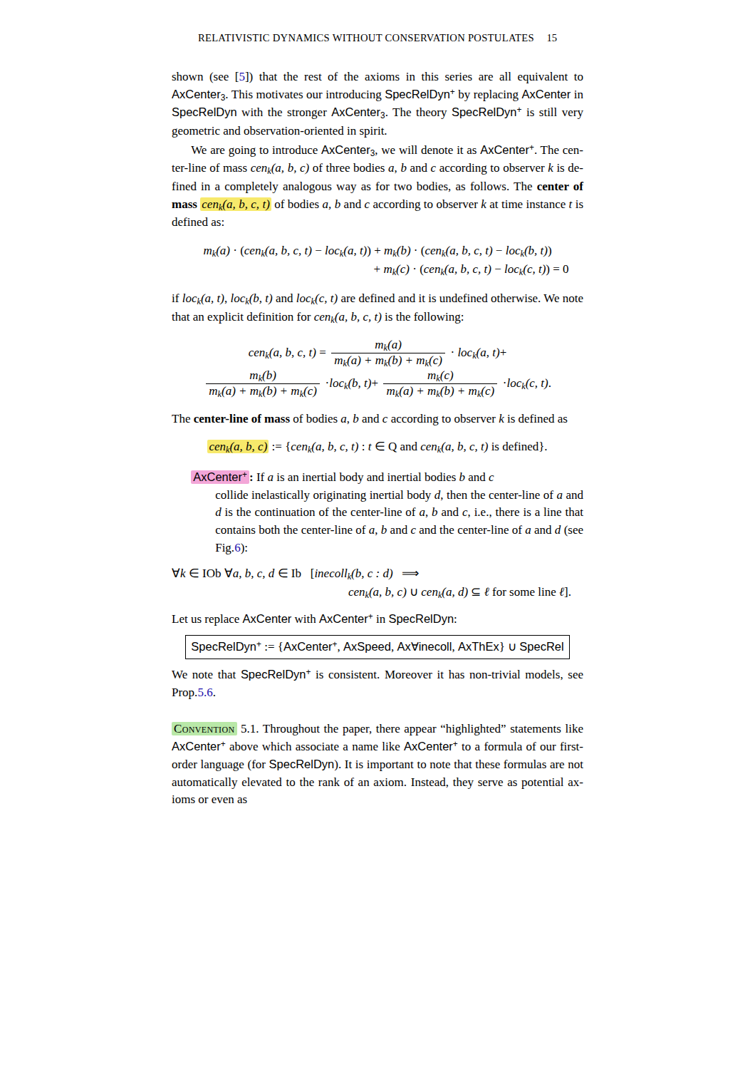RELATIVISTIC DYNAMICS WITHOUT CONSERVATION POSTULATES15
shown (see [5]) that the rest of the axioms in this series are all equivalent to AxCenter3. This motivates our introducing SpecRelDyn+ by replacing AxCenter in SpecRelDyn with the stronger AxCenter3. The theory SpecRelDyn+ is still very geometric and observation-oriented in spirit.
We are going to introduce AxCenter3, we will denote it as AxCenter+. The center-line of mass cenk(a, b, c) of three bodies a, b and c according to observer k is defined in a completely analogous way as for two bodies, as follows. The center of mass cenk(a, b, c, t) of bodies a, b and c according to observer k at time instance t is defined as:
mk(a) · (cenk(a, b, c, t) − lock(a, t)) + mk(b) · (cenk(a, b, c, t) − lock(b, t)) + mk(c) · (cenk(a, b, c, t) − lock(c, t)) = 0
if lock(a, t), lock(b, t) and lock(c, t) are defined and it is undefined otherwise. We note that an explicit definition for cenk(a, b, c, t) is the following:
cenk(a, b, c, t) = mk(a) mk(a) + mk(b) + mk(c) · lock(a, t)+ mk(b) mk(a) + mk(b) + mk(c) ·lock(b, t)+ mk(c) mk(a) + mk(b) + mk(c) ·lock(c, t).
The center-line of mass of bodies a, b and c according to observer k is defined as
cenk(a, b, c) := {cenk(a, b, c, t) : t ∈ Q and cenk(a, b, c, t) is defined}.
AxCenter+: If a is an inertial body and inertial bodies b and c collide inelastically originating inertial body d, then the center-line of a and d is the continuation of the center-line of a, b and c, i.e., there is a line that contains both the center-line of a, b and c and the center-line of a and d (see Fig.6):
∀k ∈ IOb ∀a, b, c, d ∈ Ib [inecollk(b, c : d) ⟹ cenk(a, b, c) ∪ cenk(a, d) ⊆ ℓ for some line ℓ].
Let us replace AxCenter with AxCenter+ in SpecRelDyn:
SpecRelDyn+ := {AxCenter+, AxSpeed, Ax∀inecoll, AxThEx} ∪ SpecRel
We note that SpecRelDyn+ is consistent. Moreover it has non-trivial models, see Prop.5.6.
Convention 5.1. Throughout the paper, there appear “highlighted” statements like AxCenter+ above which associate a name like AxCenter+ to a formula of our first-order language (for SpecRelDyn). It is important to note that these formulas are not automatically elevated to the rank of an axiom. Instead, they serve as potential axioms or even as